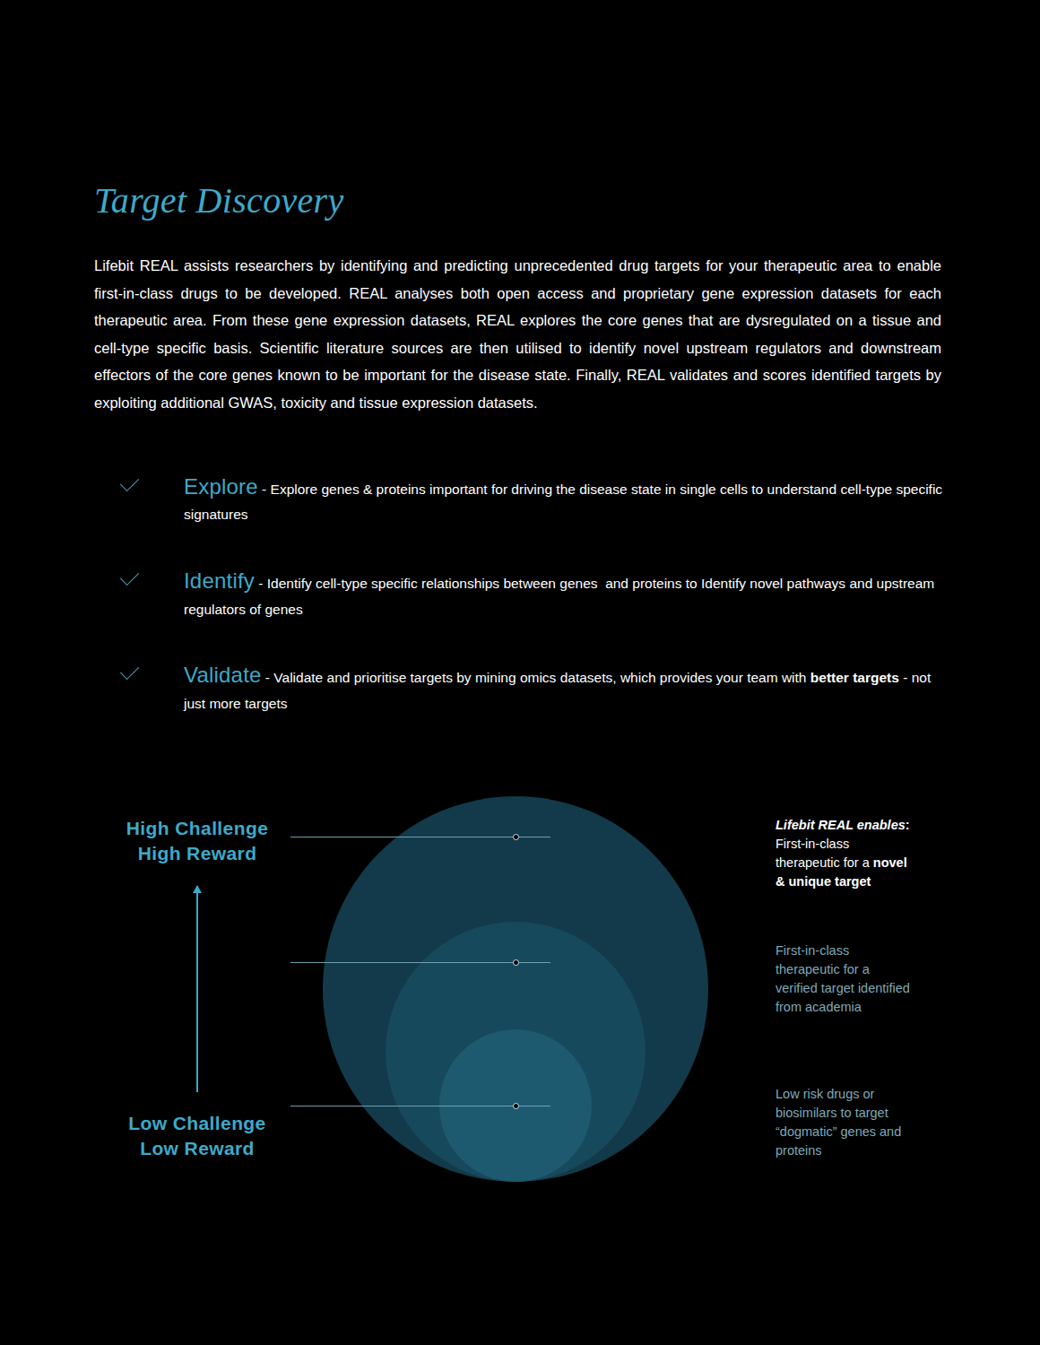Target Discovery
Lifebit REAL assists researchers by identifying and predicting unprecedented drug targets for your therapeutic area to enable first-in-class drugs to be developed. REAL analyses both open access and proprietary gene expression datasets for each therapeutic area. From these gene expression datasets, REAL explores the core genes that are dysregulated on a tissue and cell-type specific basis. Scientific literature sources are then utilised to identify novel upstream regulators and downstream effectors of the core genes known to be important for the disease state. Finally, REAL validates and scores identified targets by exploiting additional GWAS, toxicity and tissue expression datasets.
Explore - Explore genes & proteins important for driving the disease state in single cells to understand cell-type specific signatures
Identify - Identify cell-type specific relationships between genes and proteins to Identify novel pathways and upstream regulators of genes
Validate - Validate and prioritise targets by mining omics datasets, which provides your team with better targets - not just more targets
High Challenge
High Reward
Low Challenge
Low Reward
Lifebit REAL enables:
First-in-class
therapeutic for a novel
& unique target
First-in-class
therapeutic for a
verified target identified
from academia
Low risk drugs or
biosimilars to target
“dogmatic” genes and
proteins